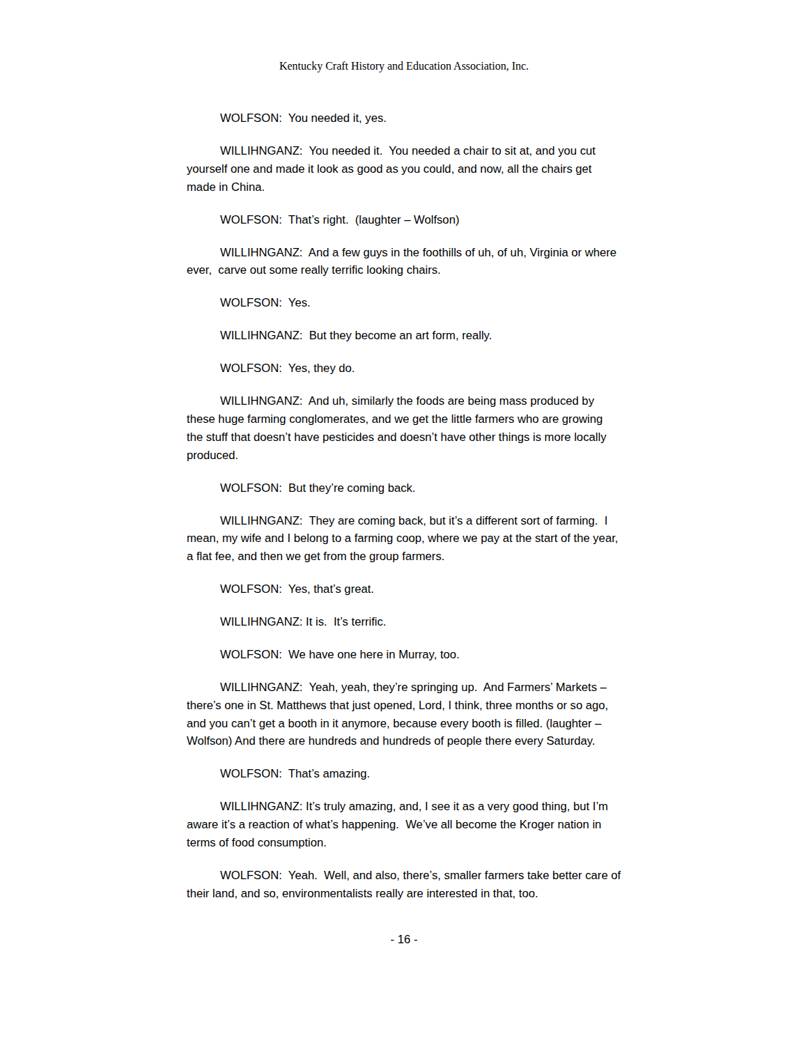Kentucky Craft History and Education Association, Inc.
WOLFSON: You needed it, yes.
WILLIHNGANZ: You needed it. You needed a chair to sit at, and you cut yourself one and made it look as good as you could, and now, all the chairs get made in China.
WOLFSON: That’s right. (laughter – Wolfson)
WILLIHNGANZ: And a few guys in the foothills of uh, of uh, Virginia or where ever, carve out some really terrific looking chairs.
WOLFSON: Yes.
WILLIHNGANZ: But they become an art form, really.
WOLFSON: Yes, they do.
WILLIHNGANZ: And uh, similarly the foods are being mass produced by these huge farming conglomerates, and we get the little farmers who are growing the stuff that doesn’t have pesticides and doesn’t have other things is more locally produced.
WOLFSON: But they’re coming back.
WILLIHNGANZ: They are coming back, but it’s a different sort of farming. I mean, my wife and I belong to a farming coop, where we pay at the start of the year, a flat fee, and then we get from the group farmers.
WOLFSON: Yes, that’s great.
WILLIHNGANZ: It is. It’s terrific.
WOLFSON: We have one here in Murray, too.
WILLIHNGANZ: Yeah, yeah, they’re springing up. And Farmers’ Markets – there’s one in St. Matthews that just opened, Lord, I think, three months or so ago, and you can’t get a booth in it anymore, because every booth is filled. (laughter – Wolfson) And there are hundreds and hundreds of people there every Saturday.
WOLFSON: That’s amazing.
WILLIHNGANZ: It’s truly amazing, and, I see it as a very good thing, but I’m aware it’s a reaction of what’s happening. We’ve all become the Kroger nation in terms of food consumption.
WOLFSON: Yeah. Well, and also, there’s, smaller farmers take better care of their land, and so, environmentalists really are interested in that, too.
- 16 -